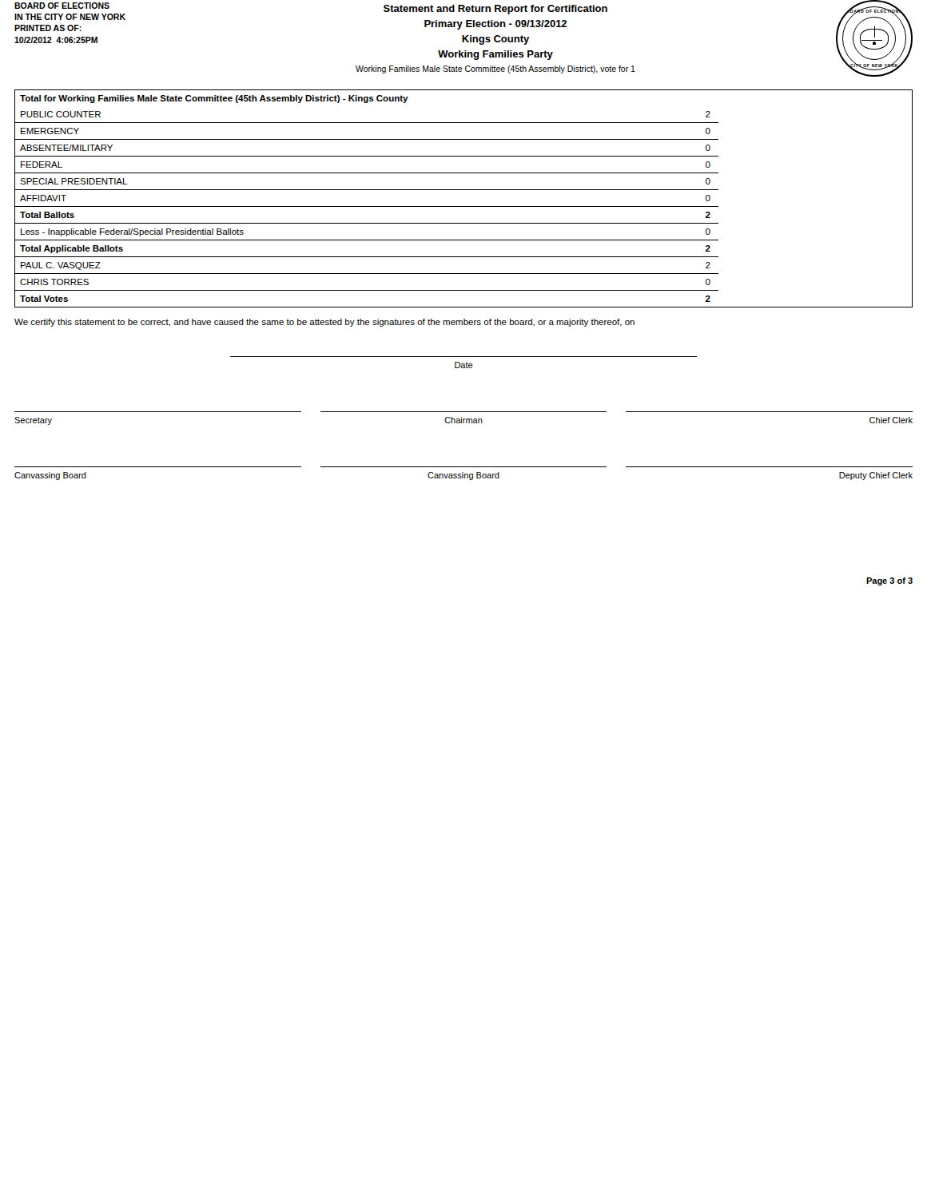BOARD OF ELECTIONS
IN THE CITY OF NEW YORK
PRINTED AS OF:
10/2/2012 4:06:25PM
Statement and Return Report for Certification
Primary Election - 09/13/2012
Kings County
Working Families Party
Working Families Male State Committee (45th Assembly District), vote for 1
BOARD OF ELECTIONS
CITY OF NEW YORK
Total for Working Families Male State Committee (45th Assembly District) - Kings County
| PUBLIC COUNTER | 2 | |
| EMERGENCY | 0 | |
| ABSENTEE/MILITARY | 0 | |
| FEDERAL | 0 | |
| SPECIAL PRESIDENTIAL | 0 | |
| AFFIDAVIT | 0 | |
| Total Ballots | 2 | |
| Less - Inapplicable Federal/Special Presidential Ballots | 0 | |
| Total Applicable Ballots | 2 | |
| PAUL C. VASQUEZ | 2 | |
| CHRIS TORRES | 0 | |
| Total Votes | 2 | |
We certify this statement to be correct, and have caused the same to be attested by the signatures of the members of the board, or a majority thereof, on
Date
Secretary
Chairman
Chief Clerk
Canvassing Board
Canvassing Board
Deputy Chief Clerk
Page 3 of 3